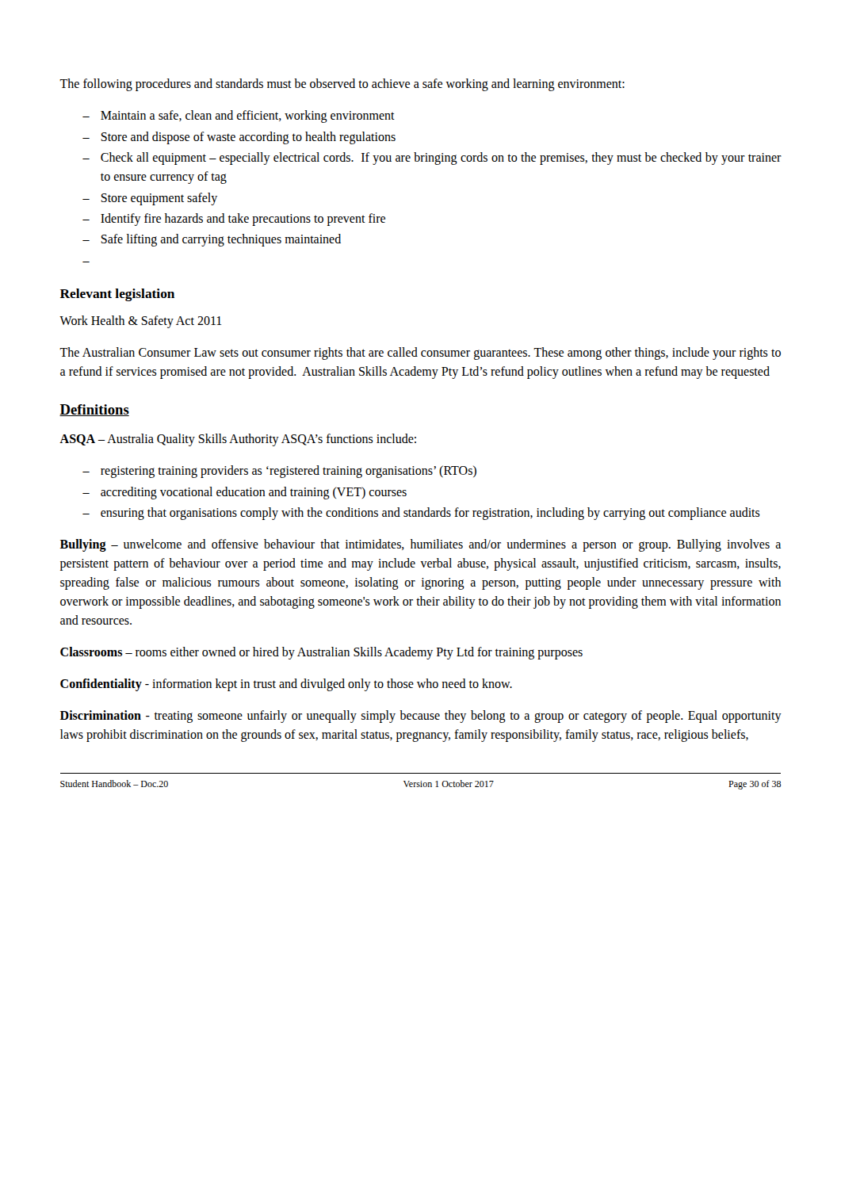The following procedures and standards must be observed to achieve a safe working and learning environment:
Maintain a safe, clean and efficient, working environment
Store and dispose of waste according to health regulations
Check all equipment – especially electrical cords. If you are bringing cords on to the premises, they must be checked by your trainer to ensure currency of tag
Store equipment safely
Identify fire hazards and take precautions to prevent fire
Safe lifting and carrying techniques maintained
Relevant legislation
Work Health & Safety Act 2011
The Australian Consumer Law sets out consumer rights that are called consumer guarantees. These among other things, include your rights to a refund if services promised are not provided. Australian Skills Academy Pty Ltd’s refund policy outlines when a refund may be requested
Definitions
ASQA – Australia Quality Skills Authority ASQA’s functions include:
registering training providers as ‘registered training organisations’ (RTOs)
accrediting vocational education and training (VET) courses
ensuring that organisations comply with the conditions and standards for registration, including by carrying out compliance audits
Bullying – unwelcome and offensive behaviour that intimidates, humiliates and/or undermines a person or group. Bullying involves a persistent pattern of behaviour over a period time and may include verbal abuse, physical assault, unjustified criticism, sarcasm, insults, spreading false or malicious rumours about someone, isolating or ignoring a person, putting people under unnecessary pressure with overwork or impossible deadlines, and sabotaging someone's work or their ability to do their job by not providing them with vital information and resources.
Classrooms – rooms either owned or hired by Australian Skills Academy Pty Ltd for training purposes
Confidentiality - information kept in trust and divulged only to those who need to know.
Discrimination - treating someone unfairly or unequally simply because they belong to a group or category of people. Equal opportunity laws prohibit discrimination on the grounds of sex, marital status, pregnancy, family responsibility, family status, race, religious beliefs,
Student Handbook – Doc.20 Version 1 October 2017 Page 30 of 38